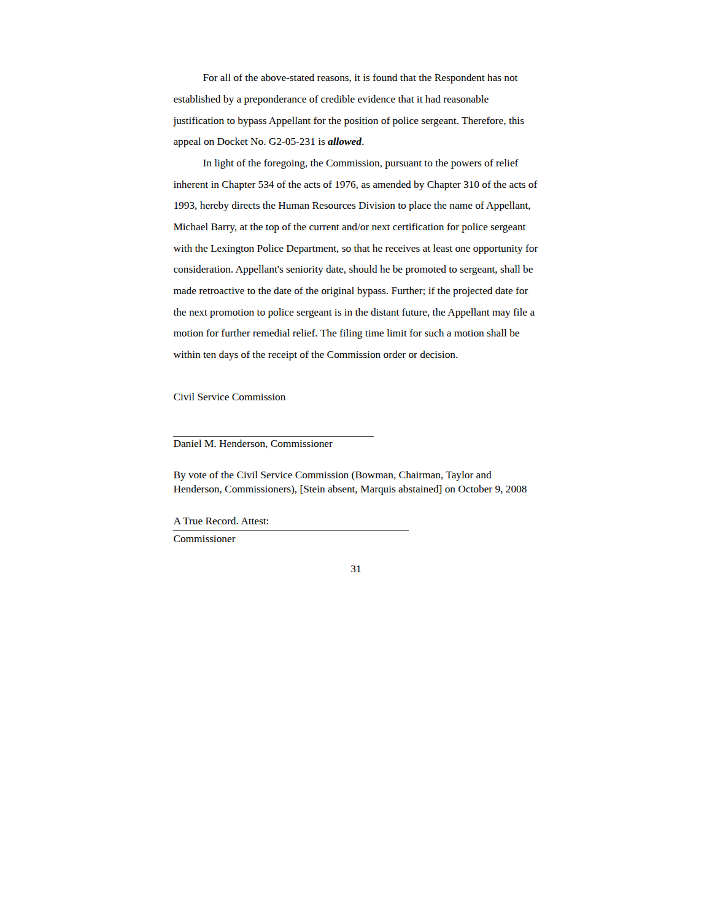For all of the above-stated reasons, it is found that the Respondent has not established by a preponderance of credible evidence that it had reasonable justification to bypass Appellant for the position of police sergeant. Therefore, this appeal on Docket No. G2-05-231 is allowed.
In light of the foregoing, the Commission, pursuant to the powers of relief inherent in Chapter 534 of the acts of 1976, as amended by Chapter 310 of the acts of 1993, hereby directs the Human Resources Division to place the name of Appellant, Michael Barry, at the top of the current and/or next certification for police sergeant with the Lexington Police Department, so that he receives at least one opportunity for consideration. Appellant's seniority date, should he be promoted to sergeant, shall be made retroactive to the date of the original bypass. Further; if the projected date for the next promotion to police sergeant is in the distant future, the Appellant may file a motion for further remedial relief. The filing time limit for such a motion shall be within ten days of the receipt of the Commission order or decision.
Civil Service Commission
Daniel M. Henderson, Commissioner
By vote of the Civil Service Commission (Bowman, Chairman, Taylor and Henderson, Commissioners), [Stein absent, Marquis abstained] on October 9, 2008
A True Record. Attest:
Commissioner
31